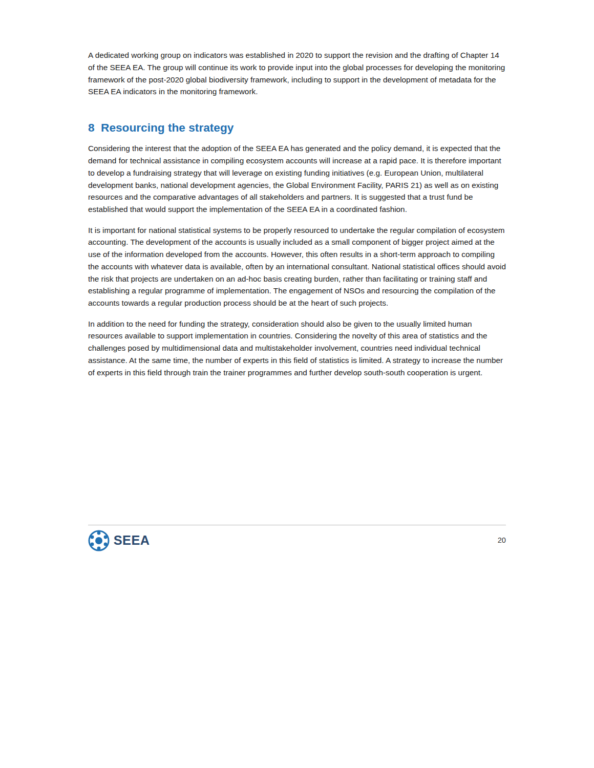A dedicated working group on indicators was established in 2020 to support the revision and the drafting of Chapter 14 of the SEEA EA. The group will continue its work to provide input into the global processes for developing the monitoring framework of the post-2020 global biodiversity framework, including to support in the development of metadata for the SEEA EA indicators in the monitoring framework.
8 Resourcing the strategy
Considering the interest that the adoption of the SEEA EA has generated and the policy demand, it is expected that the demand for technical assistance in compiling ecosystem accounts will increase at a rapid pace. It is therefore important to develop a fundraising strategy that will leverage on existing funding initiatives (e.g. European Union, multilateral development banks, national development agencies, the Global Environment Facility, PARIS 21) as well as on existing resources and the comparative advantages of all stakeholders and partners. It is suggested that a trust fund be established that would support the implementation of the SEEA EA in a coordinated fashion.
It is important for national statistical systems to be properly resourced to undertake the regular compilation of ecosystem accounting. The development of the accounts is usually included as a small component of bigger project aimed at the use of the information developed from the accounts. However, this often results in a short-term approach to compiling the accounts with whatever data is available, often by an international consultant. National statistical offices should avoid the risk that projects are undertaken on an ad-hoc basis creating burden, rather than facilitating or training staff and establishing a regular programme of implementation. The engagement of NSOs and resourcing the compilation of the accounts towards a regular production process should be at the heart of such projects.
In addition to the need for funding the strategy, consideration should also be given to the usually limited human resources available to support implementation in countries. Considering the novelty of this area of statistics and the challenges posed by multidimensional data and multistakeholder involvement, countries need individual technical assistance. At the same time, the number of experts in this field of statistics is limited. A strategy to increase the number of experts in this field through train the trainer programmes and further develop south-south cooperation is urgent.
SEEA
20